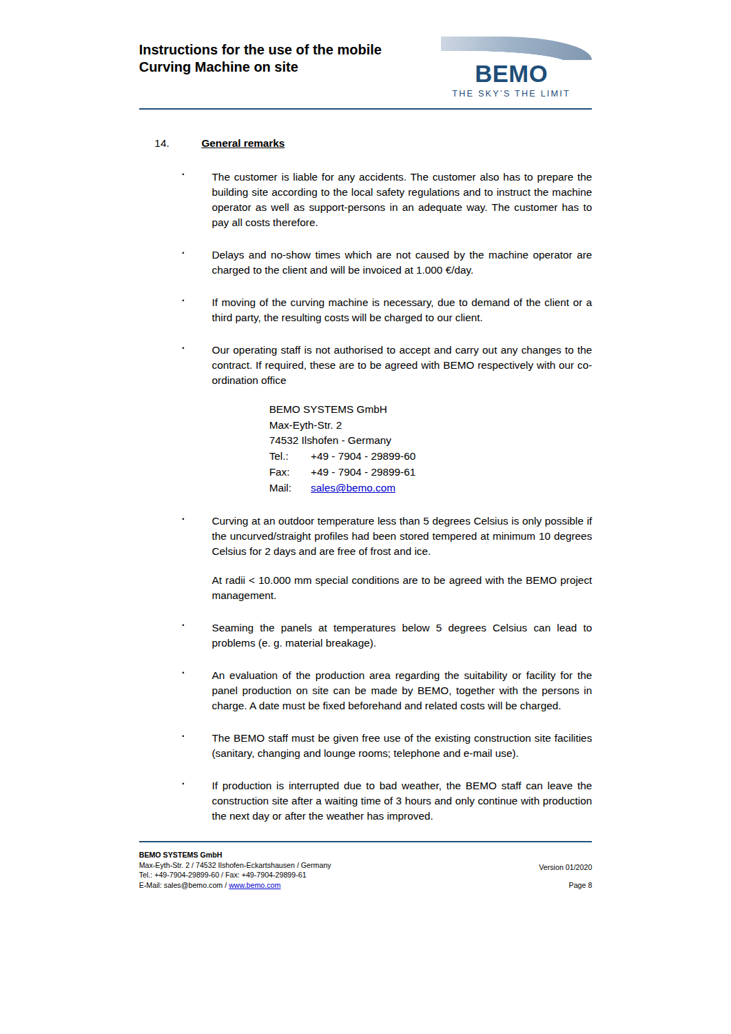Instructions for the use of the mobile
Curving Machine on site
BEMO
THE SKY’S THE LIMIT
14.
General remarks
The customer is liable for any accidents. The customer also has to prepare the building site according to the local safety regulations and to instruct the machine operator as well as support-persons in an adequate way. The customer has to pay all costs therefore.
Delays and no-show times which are not caused by the machine operator are charged to the client and will be invoiced at 1.000 €/day.
If moving of the curving machine is necessary, due to demand of the client or a third party, the resulting costs will be charged to our client.
Our operating staff is not authorised to accept and carry out any changes to the contract. If required, these are to be agreed with BEMO respectively with our co-ordination office
| BEMO SYSTEMS GmbH |
| Max-Eyth-Str. 2 |
| 74532 Ilshofen - Germany |
| Tel.: | +49 - 7904 - 29899-60 |
| Fax: | +49 - 7904 - 29899-61 |
| Mail: | sales@bemo.com |
Curving at an outdoor temperature less than 5 degrees Celsius is only possible if the uncurved/straight profiles had been stored tempered at minimum 10 degrees Celsius for 2 days and are free of frost and ice.
At radii < 10.000 mm special conditions are to be agreed with the BEMO project management.
Seaming the panels at temperatures below 5 degrees Celsius can lead to problems (e. g. material breakage).
An evaluation of the production area regarding the suitability or facility for the panel production on site can be made by BEMO, together with the persons in charge. A date must be fixed beforehand and related costs will be charged.
The BEMO staff must be given free use of the existing construction site facilities (sanitary, changing and lounge rooms; telephone and e-mail use).
If production is interrupted due to bad weather, the BEMO staff can leave the construction site after a waiting time of 3 hours and only continue with production the next day or after the weather has improved.
BEMO SYSTEMS GmbH
Max-Eyth-Str. 2 / 74532 Ilshofen-Eckartshausen / Germany
Tel.: +49-7904-29899-60 / Fax: +49-7904-29899-61
E-Mail: sales@bemo.com / www.bemo.com
Version 01/2020
Page 8